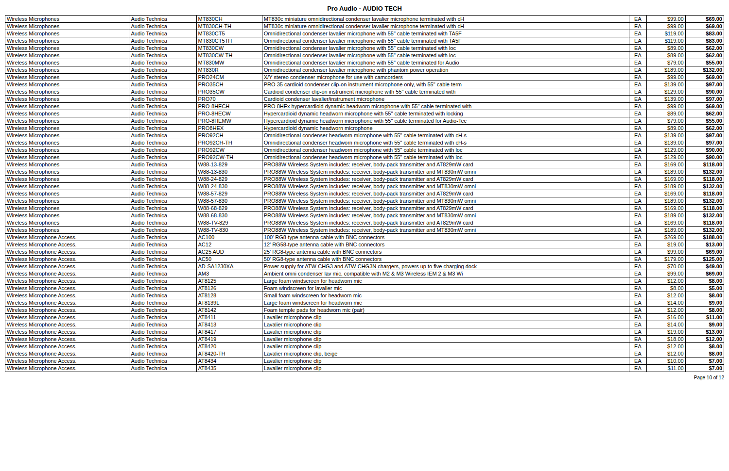Pro Audio - AUDIO TECH
| Wireless Microphones | Audio Technica | MT830CH | MT830c miniature omnidirectional condenser lavalier microphone terminated with cH | EA | $99.00 | $69.00 |
| Wireless Microphones | Audio Technica | MT830CH-TH | MT830c miniature omnidirectional condenser lavalier microphone terminated with cH | EA | $99.00 | $69.00 |
| Wireless Microphones | Audio Technica | MT830CT5 | Omnidirectional condenser lavalier microphone with 55" cable terminated with TA5F | EA | $119.00 | $83.00 |
| Wireless Microphones | Audio Technica | MT830CT5TH | Omnidirectional condenser lavalier microphone with 55" cable terminated with TA5F | EA | $119.00 | $83.00 |
| Wireless Microphones | Audio Technica | MT830CW | Omnidirectional condenser lavalier microphone with 55" cable terminated with loc | EA | $89.00 | $62.00 |
| Wireless Microphones | Audio Technica | MT830CW-TH | Omnidirectional condenser lavalier microphone with 55" cable terminated with loc | EA | $89.00 | $62.00 |
| Wireless Microphones | Audio Technica | MT830MW | Omnidirectional condenser lavalier microphone with 55" cable terminated for Audio | EA | $79.00 | $55.00 |
| Wireless Microphones | Audio Technica | MT830R | Omnidirectional condenser lavalier microphone with phantom power operation | EA | $189.00 | $132.00 |
| Wireless Microphones | Audio Technica | PRO24CM | X/Y stereo condenser microphone for use with camcorders | EA | $99.00 | $69.00 |
| Wireless Microphones | Audio Technica | PRO35CH | PRO 35 cardioid condenser clip-on instrument microphone only, with 55" cable term | EA | $139.00 | $97.00 |
| Wireless Microphones | Audio Technica | PRO35CW | Cardioid condenser clip-on instrument microphone with 55" cable terminated with | EA | $129.00 | $90.00 |
| Wireless Microphones | Audio Technica | PRO70 | Cardioid condenser lavalier/instrument microphone | EA | $139.00 | $97.00 |
| Wireless Microphones | Audio Technica | PRO-8HECH | PRO 8HEx hypercardioid dynamic headworn microphone with 55" cable terminated with | EA | $99.00 | $69.00 |
| Wireless Microphones | Audio Technica | PRO-8HECW | Hypercardioid dynamic headworn microphone with 55" cable terminated with locking | EA | $89.00 | $62.00 |
| Wireless Microphones | Audio Technica | PRO-8HEMW | Hypercardioid dynamic headworn microphone with 55" cable terminated for Audio-Tec | EA | $79.00 | $55.00 |
| Wireless Microphones | Audio Technica | PRO8HEX | Hypercardioid dynamic headworn microphone | EA | $89.00 | $62.00 |
| Wireless Microphones | Audio Technica | PRO92CH | Omnidirectional condenser headworn microphone with 55" cable terminated with cH-s | EA | $139.00 | $97.00 |
| Wireless Microphones | Audio Technica | PRO92CH-TH | Omnidirectional condenser headworn microphone with 55" cable terminated with cH-s | EA | $139.00 | $97.00 |
| Wireless Microphones | Audio Technica | PRO92CW | Omnidirectional condenser headworn microphone with 55" cable terminated with loc | EA | $129.00 | $90.00 |
| Wireless Microphones | Audio Technica | PRO92CW-TH | Omnidirectional condenser headworn microphone with 55" cable terminated with loc | EA | $129.00 | $90.00 |
| Wireless Microphones | Audio Technica | W88-13-829 | PRO88W Wireless System includes: receiver, body-pack transmitter and AT829mW card | EA | $169.00 | $118.00 |
| Wireless Microphones | Audio Technica | W88-13-830 | PRO88W Wireless System includes: receiver, body-pack transmitter and MT830mW omni | EA | $189.00 | $132.00 |
| Wireless Microphones | Audio Technica | W88-24-829 | PRO88W Wireless System includes: receiver, body-pack transmitter and AT829mW card | EA | $169.00 | $118.00 |
| Wireless Microphones | Audio Technica | W88-24-830 | PRO88W Wireless System includes: receiver, body-pack transmitter and MT830mW omni | EA | $189.00 | $132.00 |
| Wireless Microphones | Audio Technica | W88-57-829 | PRO88W Wireless System includes: receiver, body-pack transmitter and AT829mW card | EA | $169.00 | $118.00 |
| Wireless Microphones | Audio Technica | W88-57-830 | PRO88W Wireless System includes: receiver, body-pack transmitter and MT830mW omni | EA | $189.00 | $132.00 |
| Wireless Microphones | Audio Technica | W88-68-829 | PRO88W Wireless System includes: receiver, body-pack transmitter and AT829mW card | EA | $169.00 | $118.00 |
| Wireless Microphones | Audio Technica | W88-68-830 | PRO88W Wireless System includes: receiver, body-pack transmitter and MT830mW omni | EA | $189.00 | $132.00 |
| Wireless Microphones | Audio Technica | W88-TV-829 | PRO88W Wireless System includes: receiver, body-pack transmitter and AT829mW card | EA | $169.00 | $118.00 |
| Wireless Microphones | Audio Technica | W88-TV-830 | PRO88W Wireless System includes: receiver, body-pack transmitter and MT830mW omni | EA | $189.00 | $132.00 |
| Wireless Microphone Access. | Audio Technica | AC100 | 100' RG8-type antenna cable with BNC connectors | EA | $269.00 | $188.00 |
| Wireless Microphone Access. | Audio Technica | AC12 | 12' RG58-type antenna cable with BNC connectors | EA | $19.00 | $13.00 |
| Wireless Microphone Access. | Audio Technica | AC25 AUD | 25' RG8-type antenna cable with BNC connectors | EA | $99.00 | $69.00 |
| Wireless Microphone Access. | Audio Technica | AC50 | 50' RG8-type antenna cable with BNC connectors | EA | $179.00 | $125.00 |
| Wireless Microphone Access. | Audio Technica | AD-SA1230XA | Power supply for ATW-CHG3 and ATW-CHG3N chargers, powers up to five charging dock | EA | $70.00 | $49.00 |
| Wireless Microphone Access. | Audio Technica | AM3 | Ambient omni condenser lav mic, compatible with M2 & M3 Wireless IEM 2 & M3 Wi | EA | $99.00 | $69.00 |
| Wireless Microphone Access. | Audio Technica | AT8125 | Large foam windscreen for headworn mic | EA | $12.00 | $8.00 |
| Wireless Microphone Access. | Audio Technica | AT8126 | Foam windscreen for lavalier mic | EA | $8.00 | $5.00 |
| Wireless Microphone Access. | Audio Technica | AT8128 | Small foam windscreen for headworn mic | EA | $12.00 | $8.00 |
| Wireless Microphone Access. | Audio Technica | AT8139L | Large foam windscreen for headworn mic | EA | $14.00 | $9.00 |
| Wireless Microphone Access. | Audio Technica | AT8142 | Foam temple pads for headworn mic (pair) | EA | $12.00 | $8.00 |
| Wireless Microphone Access. | Audio Technica | AT8411 | Lavalier microphone clip | EA | $16.00 | $11.00 |
| Wireless Microphone Access. | Audio Technica | AT8413 | Lavalier microphone clip | EA | $14.00 | $9.00 |
| Wireless Microphone Access. | Audio Technica | AT8417 | Lavalier microphone clip | EA | $19.00 | $13.00 |
| Wireless Microphone Access. | Audio Technica | AT8419 | Lavalier microphone clip | EA | $18.00 | $12.00 |
| Wireless Microphone Access. | Audio Technica | AT8420 | Lavalier microphone clip | EA | $12.00 | $8.00 |
| Wireless Microphone Access. | Audio Technica | AT8420-TH | Lavalier microphone clip, beige | EA | $12.00 | $8.00 |
| Wireless Microphone Access. | Audio Technica | AT8434 | Lavalier microphone clip | EA | $10.00 | $7.00 |
| Wireless Microphone Access. | Audio Technica | AT8435 | Lavalier microphone clip | EA | $11.00 | $7.00 |
Page 10 of 12